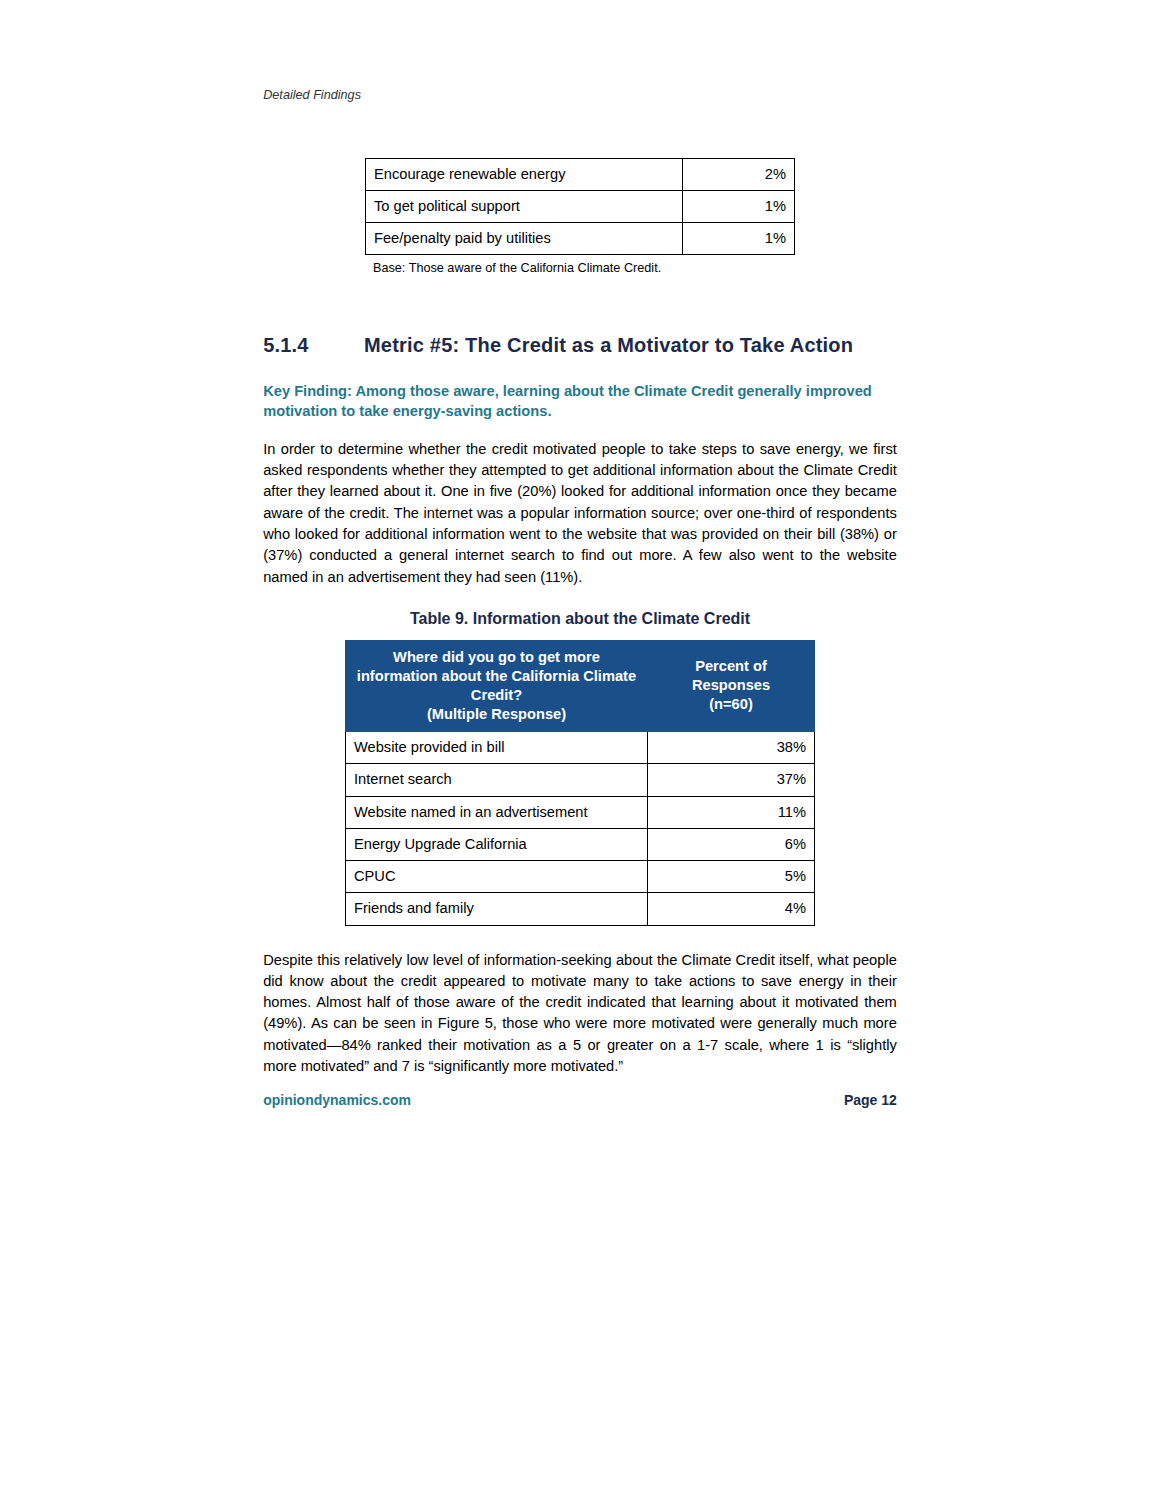Detailed Findings
| Encourage renewable energy | 2% |
| To get political support | 1% |
| Fee/penalty paid by utilities | 1% |
Base: Those aware of the California Climate Credit.
5.1.4 Metric #5: The Credit as a Motivator to Take Action
Key Finding: Among those aware, learning about the Climate Credit generally improved motivation to take energy-saving actions.
In order to determine whether the credit motivated people to take steps to save energy, we first asked respondents whether they attempted to get additional information about the Climate Credit after they learned about it. One in five (20%) looked for additional information once they became aware of the credit. The internet was a popular information source; over one-third of respondents who looked for additional information went to the website that was provided on their bill (38%) or (37%) conducted a general internet search to find out more. A few also went to the website named in an advertisement they had seen (11%).
Table 9. Information about the Climate Credit
| Where did you go to get more information about the California Climate Credit? (Multiple Response) | Percent of Responses (n=60) |
| --- | --- |
| Website provided in bill | 38% |
| Internet search | 37% |
| Website named in an advertisement | 11% |
| Energy Upgrade California | 6% |
| CPUC | 5% |
| Friends and family | 4% |
Despite this relatively low level of information-seeking about the Climate Credit itself, what people did know about the credit appeared to motivate many to take actions to save energy in their homes. Almost half of those aware of the credit indicated that learning about it motivated them (49%). As can be seen in Figure 5, those who were more motivated were generally much more motivated—84% ranked their motivation as a 5 or greater on a 1-7 scale, where 1 is “slightly more motivated” and 7 is “significantly more motivated.”
opiniondynamics.com Page 12